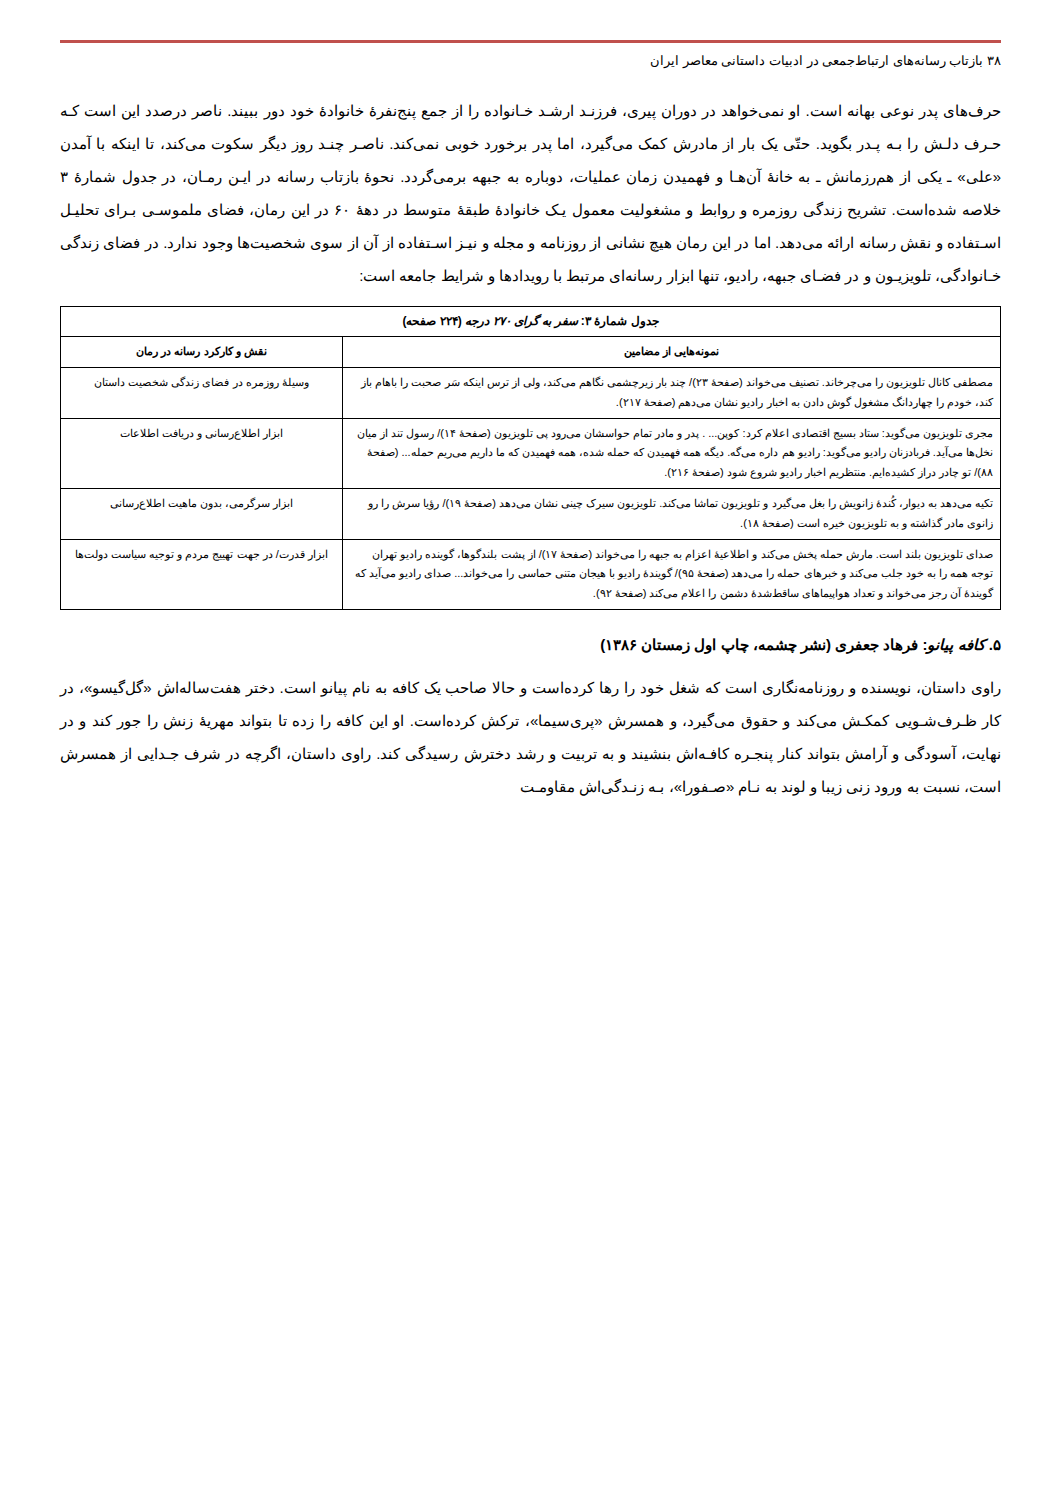۳۸ بازتاب رسانه‌های ارتباط‌جمعی در ادبیات داستانی معاصر ایران
حرف‌های پدر نوعی بهانه است. او نمی‌خواهد در دوران پیری، فرزنـد ارشـد خـانواده را از جمع پنج‌نفرۀ خانوادۀ خود دور ببیند. ناصر درصدد این است کـه حـرف دلـش را بـه پـدر بگوید. حتّی یک بار از مادرش کمک می‌گیرد، اما پدر برخورد خوبی نمی‌کند. ناصـر چنـد روز دیگر سکوت می‌کند، تا اینکه با آمدن «علی» ـ یکی از هم‌رزمانش ـ به خانۀ آن‌هـا و فهمیدن زمان عملیات، دوباره به جبهه برمی‌گردد. نحوۀ بازتاب رسانه در ایـن رمـان، در جدول شمارۀ ۳ خلاصه شده‌است. تشریح زندگی روزمره و روابط و مشغولیت معمول یـک خانوادۀ طبقۀ متوسط در دهۀ ۶۰ در این رمان، فضای ملموسـی بـرای تحلیـل اسـتفاده و نقش رسانه ارائه می‌دهد. اما در این رمان هیچ نشانی از روزنامه و مجله و نیـز اسـتفاده از آن از سوی شخصیت‌ها وجود ندارد. در فضای زندگی خـانوادگی، تلویزیـون و در فضـای جبهه، رادیو، تنها ابزار رسانه‌ای مرتبط با رویدادها و شرایط جامعه است:
جدول شمارۀ ۳: سفر به گرای ۲۷۰ درجه (۲۲۴ صفحه)
| نمونه‌هایی از مضامین | نقش و کارکرد رسانه در رمان |
| --- | --- |
| مصطفی کانال تلویزیون را می‌چرخاند. تصنیف می‌خواند (صفحۀ ۲۳)/ چند بار زیرچشمی نگاهم می‌کند، ولی از ترس اینکه سَر صحبت را باهام باز کند، خودم را چهاردانگ مشغول گوش دادن به اخبار رادیو نشان می‌دهم (صفحۀ ۲۱۷). | وسیلۀ روزمره در فضای زندگی شخصیت داستان |
| مجری تلویزیون می‌گوید: ستاد بسیج اقتصادی اعلام کرد: کوپن... . پدر و مادر تمام حواسشان می‌رود پی تلویزیون (صفحۀ ۱۴)/ رسول تند از میان نخل‌ها می‌آید. فربادزنان رادیو می‌گوید: رادیو هم داره می‌گه. دیگه همه فهمیدن که حمله شده، همه فهمیدن که ما داریم می‌ریم حمله... (صفحۀ ۸۸)/ تو چادر دراز کشیده‌ایم. منتظریم اخبار رادیو شروع شود (صفحۀ ۲۱۶). | ابزار اطلاع‌رسانی و دریافت اطلاعات |
| تکیه می‌دهد به دیوار، کُندۀ زانویش را بغل می‌گیرد و تلویزیون تماشا می‌کند. تلویزیون سیرک چینی نشان می‌دهد (صفحۀ ۱۹)/ رؤیا سرش را رو زانوی مادر گذاشته و به تلویزیون خیره است (صفحۀ ۱۸). | ابزار سرگرمی، بدون ماهیت اطلاع‌رسانی |
| صدای تلویزیون بلند است. مارش حمله پخش می‌کند و اطلاعیۀ اعزام به جبهه را می‌خواند (صفحۀ ۱۷)/ از پشت بلندگوها، گوینده رادیو تهران توجه همه را به خود جلب می‌کند و خبرهای حمله را می‌دهد (صفحۀ ۹۵)/ گویندۀ رادیو با هیجان متنی حماسی را می‌خواند... صدای رادیو می‌آید که گویندۀ آن رجز می‌خواند و تعداد هواپیماهای ساقط‌شدۀ دشمن را اعلام می‌کند (صفحۀ ۹۲). | ابزار قدرت/ در جهت تهییج مردم و توجیه سیاست دولت‌ها |
۵. کافه پیانو: فرهاد جعفری (نشر چشمه، چاپ اول زمستان ۱۳۸۶)
راوی داستان، نویسنده و روزنامه‌نگاری است که شغل خود را رها کرده‌است و حالا صاحب یک کافه به نام پیانو است. دختر هفت‌ساله‌اش «گل‌گیسو»، در کار ظـرف‌شـویی کمکـش می‌کند و حقوق می‌گیرد، و همسرش «پری‌سیما»، ترکش کرده‌است. او این کافه را زده تا بتواند مهریۀ زنش را جور کند و در نهایت، آسودگی و آرامش بتواند کنار پنجـره کافـه‌اش بنشیند و به تربیت و رشد دخترش رسیدگی کند. راوی داستان، اگرچه در شرف جـدایی از همسرش است، نسبت به ورود زنی زیبا و لوند به نـام «صـفورا»، بـه زنـدگی‌اش مقاومـت